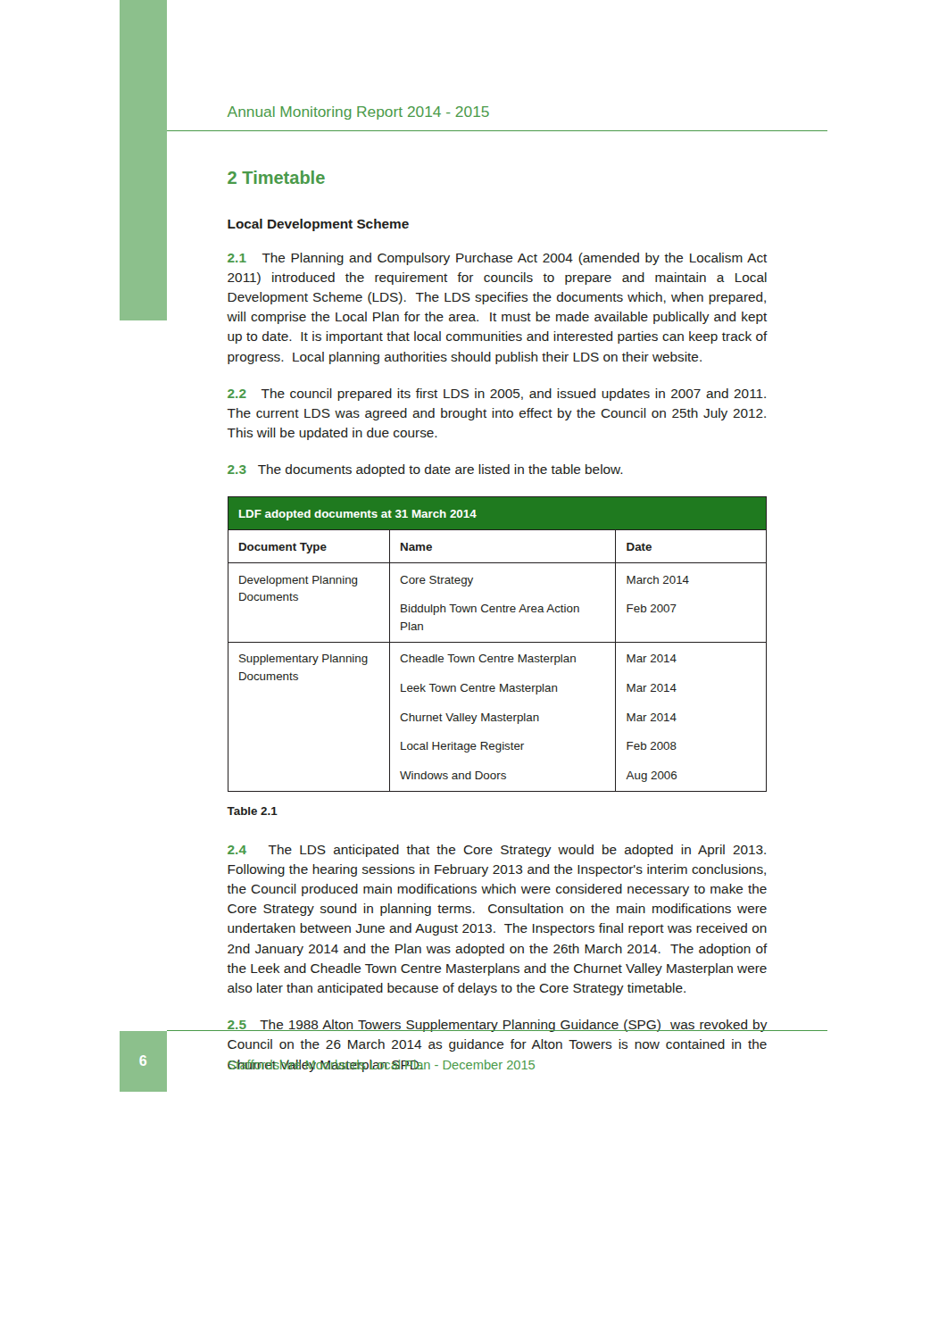Annual Monitoring Report 2014 - 2015
2 Timetable
Local Development Scheme
2.1 The Planning and Compulsory Purchase Act 2004 (amended by the Localism Act 2011) introduced the requirement for councils to prepare and maintain a Local Development Scheme (LDS). The LDS specifies the documents which, when prepared, will comprise the Local Plan for the area. It must be made available publically and kept up to date. It is important that local communities and interested parties can keep track of progress. Local planning authorities should publish their LDS on their website.
2.2 The council prepared its first LDS in 2005, and issued updates in 2007 and 2011. The current LDS was agreed and brought into effect by the Council on 25th July 2012. This will be updated in due course.
2.3 The documents adopted to date are listed in the table below.
LDF adopted documents at 31 March 2014
| Document Type | Name | Date |
| --- | --- | --- |
| Development Planning Documents | Core Strategy Biddulph Town Centre Area Action Plan | March 2014 Feb 2007 |
| Supplementary Planning Documents | Cheadle Town Centre Masterplan Leek Town Centre Masterplan Churnet Valley Masterplan Local Heritage Register Windows and Doors | Mar 2014 Mar 2014 Mar 2014 Feb 2008 Aug 2006 |
Table 2.1
2.4 The LDS anticipated that the Core Strategy would be adopted in April 2013. Following the hearing sessions in February 2013 and the Inspector's interim conclusions, the Council produced main modifications which were considered necessary to make the Core Strategy sound in planning terms. Consultation on the main modifications were undertaken between June and August 2013. The Inspectors final report was received on 2nd January 2014 and the Plan was adopted on the 26th March 2014. The adoption of the Leek and Cheadle Town Centre Masterplans and the Churnet Valley Masterplan were also later than anticipated because of delays to the Core Strategy timetable.
2.5 The 1988 Alton Towers Supplementary Planning Guidance (SPG) was revoked by Council on the 26 March 2014 as guidance for Alton Towers is now contained in the Churnet Valley Masterplan SPD.
6
Staffordshire Moorlands Local Plan - December 2015